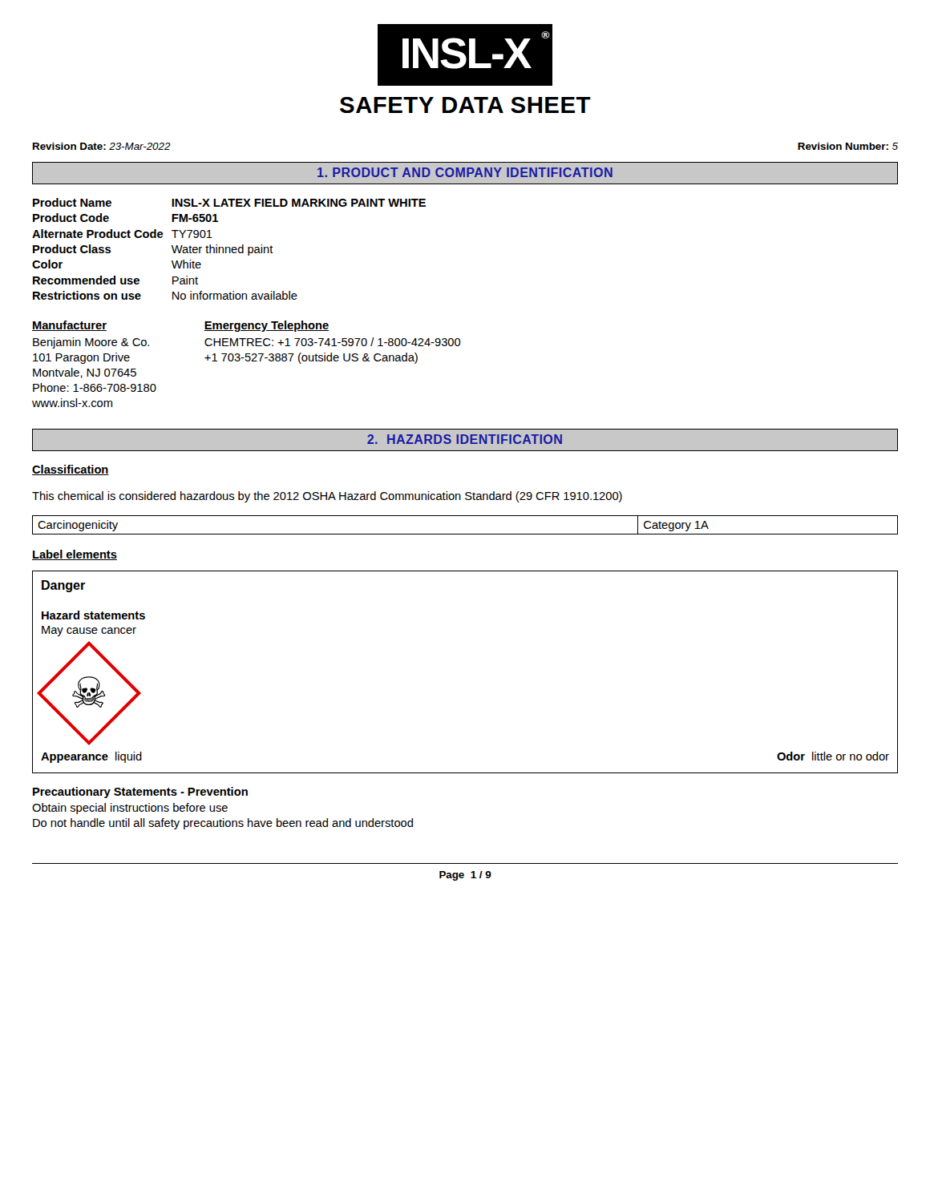INSL-X®
SAFETY DATA SHEET
Revision Date: 23-Mar-2022
Revision Number: 5
1. PRODUCT AND COMPANY IDENTIFICATION
| Product Name | INSL-X LATEX FIELD MARKING PAINT WHITE |
| Product Code | FM-6501 |
| Alternate Product Code | TY7901 |
| Product Class | Water thinned paint |
| Color | White |
| Recommended use | Paint |
| Restrictions on use | No information available |
Manufacturer
Benjamin Moore & Co.
101 Paragon Drive
Montvale, NJ 07645
Phone: 1-866-708-9180
www.insl-x.com
Emergency Telephone
CHEMTREC: +1 703-741-5970 / 1-800-424-9300
+1 703-527-3887 (outside US & Canada)
2. HAZARDS IDENTIFICATION
Classification
This chemical is considered hazardous by the 2012 OSHA Hazard Communication Standard (29 CFR 1910.1200)
| Carcinogenicity | Category 1A |
Label elements
Danger
Hazard statements
May cause cancer
☠
Appearance liquid
Odor little or no odor
Precautionary Statements - Prevention
Obtain special instructions before use
Do not handle until all safety precautions have been read and understood
Page 1 / 9